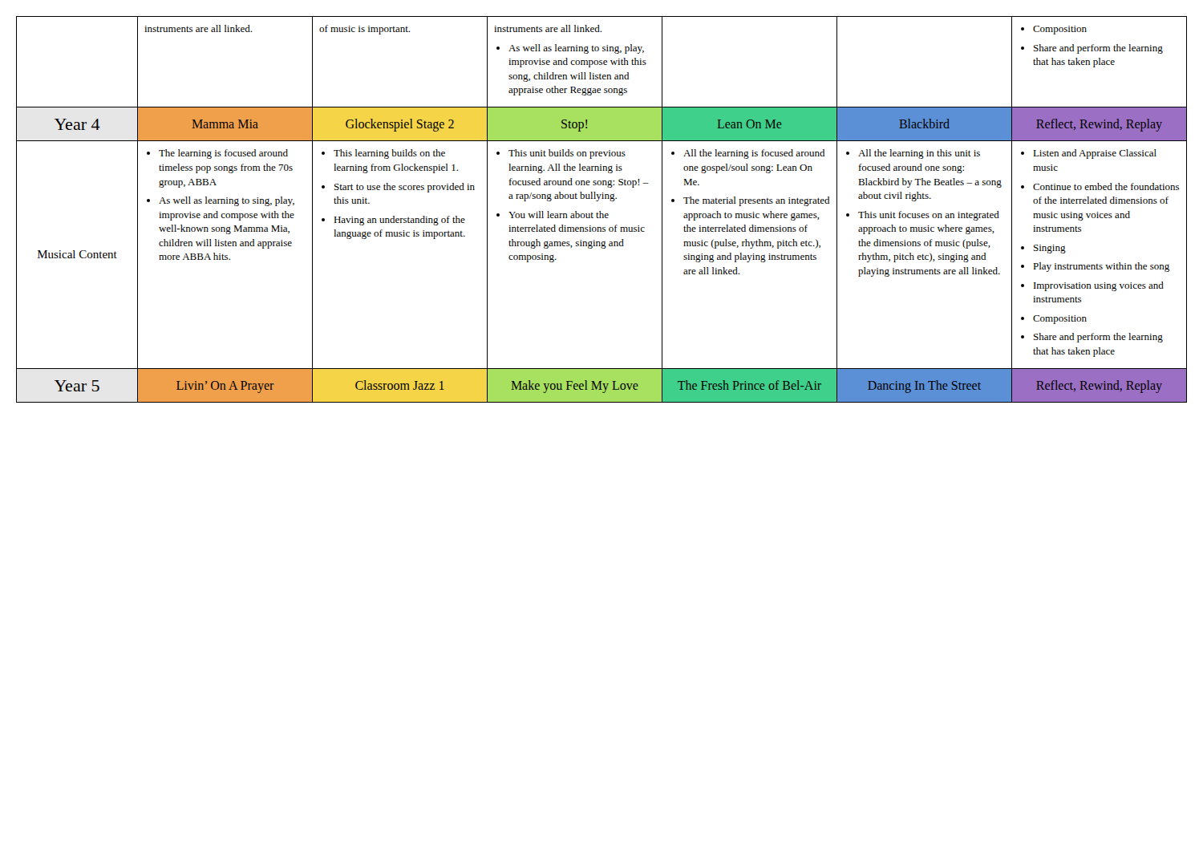| | instruments are all linked. | of music is important. | instruments are all linked. As well as learning to sing, play, improvise and compose with this song, children will listen and appraise other Reggae songs | | | Composition Share and perform the learning that has taken place |
| Year 4 | Mamma Mia | Glockenspiel Stage 2 | Stop! | Lean On Me | Blackbird | Reflect, Rewind, Replay |
| Musical Content | The learning is focused around timeless pop songs from the 70s group, ABBA As well as learning to sing, play, improvise and compose with the well-known song Mamma Mia, children will listen and appraise more ABBA hits. | This learning builds on the learning from Glockenspiel 1. Start to use the scores provided in this unit. Having an understanding of the language of music is important. | This unit builds on previous learning. All the learning is focused around one song: Stop! – a rap/song about bullying. You will learn about the interrelated dimensions of music through games, singing and composing. | All the learning is focused around one gospel/soul song: Lean On Me. The material presents an integrated approach to music where games, the interrelated dimensions of music (pulse, rhythm, pitch etc.), singing and playing instruments are all linked. | All the learning in this unit is focused around one song: Blackbird by The Beatles – a song about civil rights. This unit focuses on an integrated approach to music where games, the dimensions of music (pulse, rhythm, pitch etc), singing and playing instruments are all linked. | Listen and Appraise Classical music Continue to embed the foundations of the interrelated dimensions of music using voices and instruments Singing Play instruments within the song Improvisation using voices and instruments Composition Share and perform the learning that has taken place |
| Year 5 | Livin’ On A Prayer | Classroom Jazz 1 | Make you Feel My Love | The Fresh Prince of Bel-Air | Dancing In The Street | Reflect, Rewind, Replay |